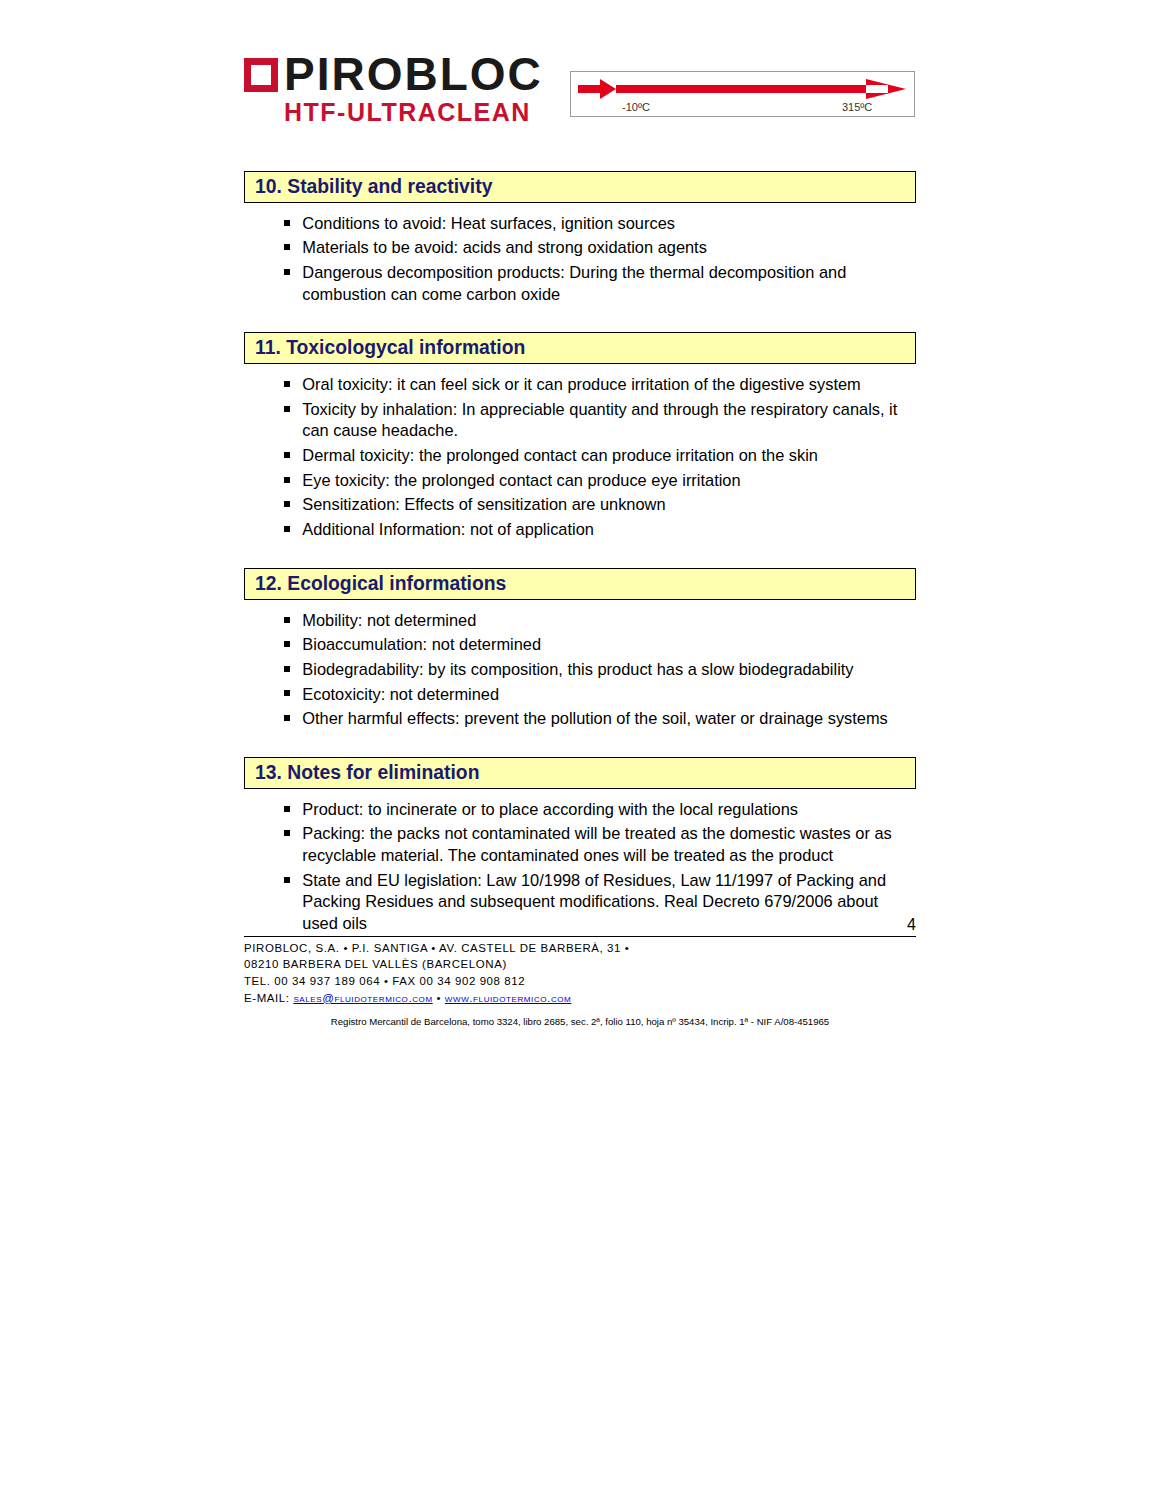PIROBLOC
HTF-ULTRACLEAN
-10ºC 315ºC
10. Stability and reactivity
Conditions to avoid: Heat surfaces, ignition sources
Materials to be avoid: acids and strong oxidation agents
Dangerous decomposition products: During the thermal decomposition and combustion can come carbon oxide
11. Toxicologycal information
Oral toxicity: it can feel sick or it can produce irritation of the digestive system
Toxicity by inhalation: In appreciable quantity and through the respiratory canals, it can cause headache.
Dermal toxicity: the prolonged contact can produce irritation on the skin
Eye toxicity: the prolonged contact can produce eye irritation
Sensitization: Effects of sensitization are unknown
Additional Information: not of application
12. Ecological informations
Mobility: not determined
Bioaccumulation: not determined
Biodegradability: by its composition, this product has a slow biodegradability
Ecotoxicity: not determined
Other harmful effects: prevent the pollution of the soil, water or drainage systems
13. Notes for elimination
Product: to incinerate or to place according with the local regulations
Packing: the packs not contaminated will be treated as the domestic wastes or as recyclable material. The contaminated ones will be treated as the product
State and EU legislation: Law 10/1998 of Residues, Law 11/1997 of Packing and Packing Residues and subsequent modifications. Real Decreto 679/2006 about used oils
4
PIROBLOC, S.A. • P.I. Santiga • Av. Castell de Barberà, 31 •
08210 Barbera del Vallès (Barcelona)
Tel. 00 34 937 189 064 • Fax 00 34 902 908 812
E-mail: sales@fluidotermico.com • www.fluidotermico.com
Registro Mercantil de Barcelona, tomo 3324, libro 2685, sec. 2ª, folio 110, hoja nº 35434, Incrip. 1ª - NIF A/08-451965